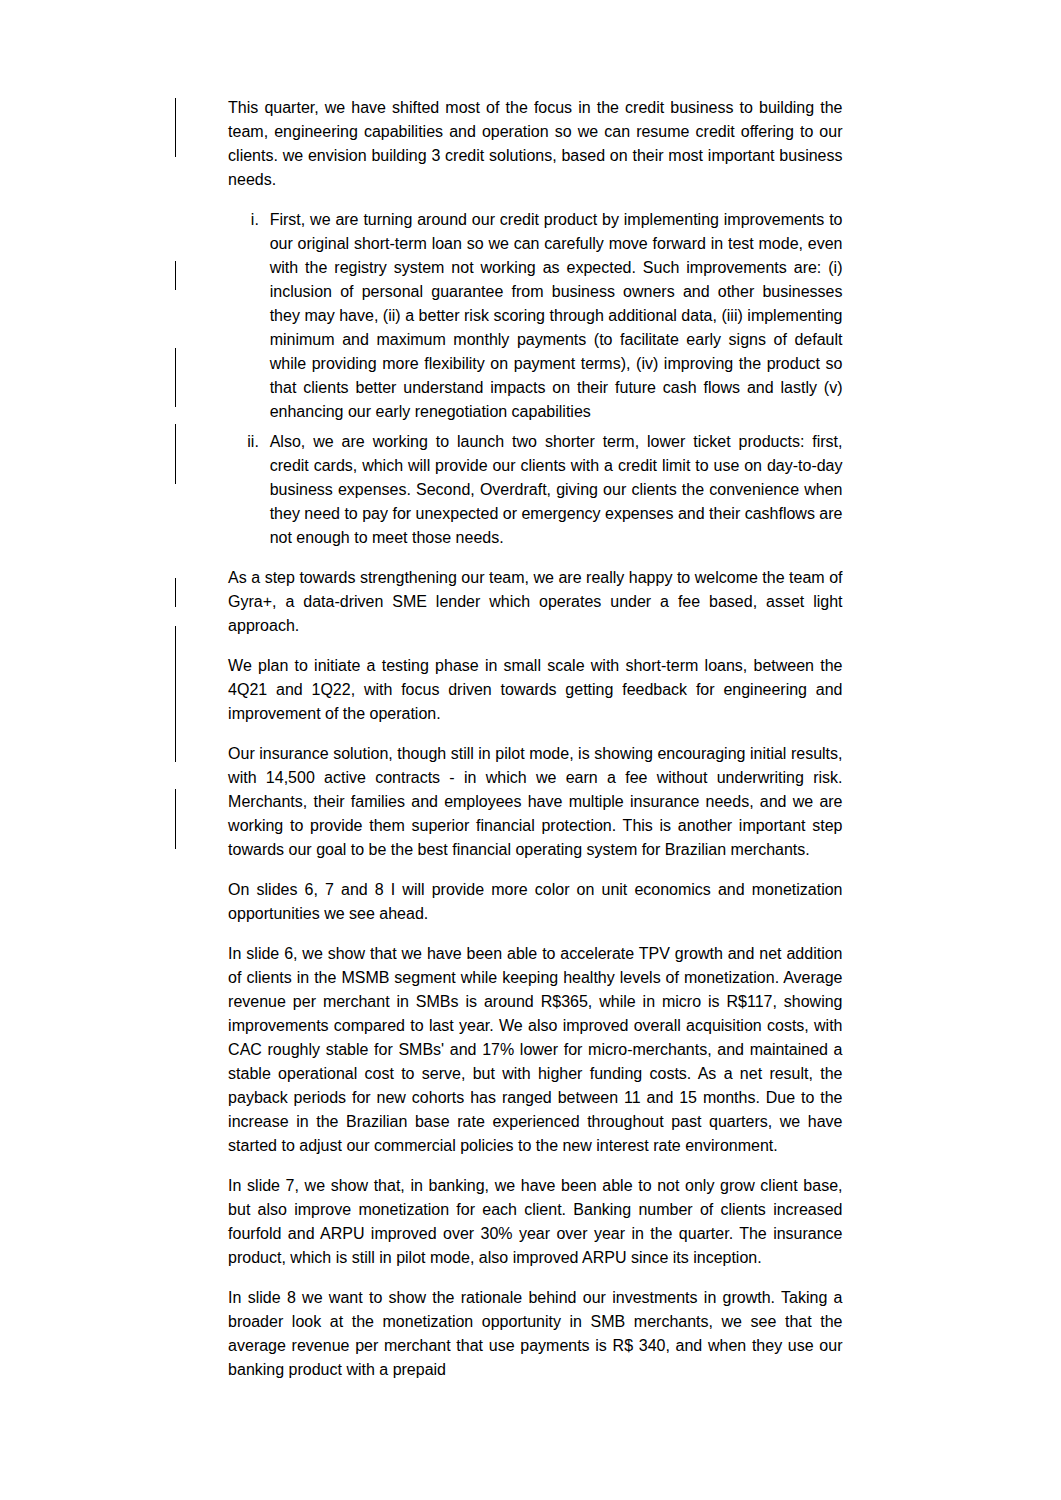This quarter, we have shifted most of the focus in the credit business to building the team, engineering capabilities and operation so we can resume credit offering to our clients. we envision building 3 credit solutions, based on their most important business needs.
First, we are turning around our credit product by implementing improvements to our original short-term loan so we can carefully move forward in test mode, even with the registry system not working as expected. Such improvements are: (i) inclusion of personal guarantee from business owners and other businesses they may have, (ii) a better risk scoring through additional data, (iii) implementing minimum and maximum monthly payments (to facilitate early signs of default while providing more flexibility on payment terms), (iv) improving the product so that clients better understand impacts on their future cash flows and lastly (v) enhancing our early renegotiation capabilities
Also, we are working to launch two shorter term, lower ticket products: first, credit cards, which will provide our clients with a credit limit to use on day-to-day business expenses. Second, Overdraft, giving our clients the convenience when they need to pay for unexpected or emergency expenses and their cashflows are not enough to meet those needs.
As a step towards strengthening our team, we are really happy to welcome the team of Gyra+, a data-driven SME lender which operates under a fee based, asset light approach.
We plan to initiate a testing phase in small scale with short-term loans, between the 4Q21 and 1Q22, with focus driven towards getting feedback for engineering and improvement of the operation.
Our insurance solution, though still in pilot mode, is showing encouraging initial results, with 14,500 active contracts - in which we earn a fee without underwriting risk. Merchants, their families and employees have multiple insurance needs, and we are working to provide them superior financial protection. This is another important step towards our goal to be the best financial operating system for Brazilian merchants.
On slides 6, 7 and 8 I will provide more color on unit economics and monetization opportunities we see ahead.
In slide 6, we show that we have been able to accelerate TPV growth and net addition of clients in the MSMB segment while keeping healthy levels of monetization. Average revenue per merchant in SMBs is around R$365, while in micro is R$117, showing improvements compared to last year. We also improved overall acquisition costs, with CAC roughly stable for SMBs' and 17% lower for micro-merchants, and maintained a stable operational cost to serve, but with higher funding costs. As a net result, the payback periods for new cohorts has ranged between 11 and 15 months. Due to the increase in the Brazilian base rate experienced throughout past quarters, we have started to adjust our commercial policies to the new interest rate environment.
In slide 7, we show that, in banking, we have been able to not only grow client base, but also improve monetization for each client. Banking number of clients increased fourfold and ARPU improved over 30% year over year in the quarter. The insurance product, which is still in pilot mode, also improved ARPU since its inception.
In slide 8 we want to show the rationale behind our investments in growth. Taking a broader look at the monetization opportunity in SMB merchants, we see that the average revenue per merchant that use payments is R$ 340, and when they use our banking product with a prepaid